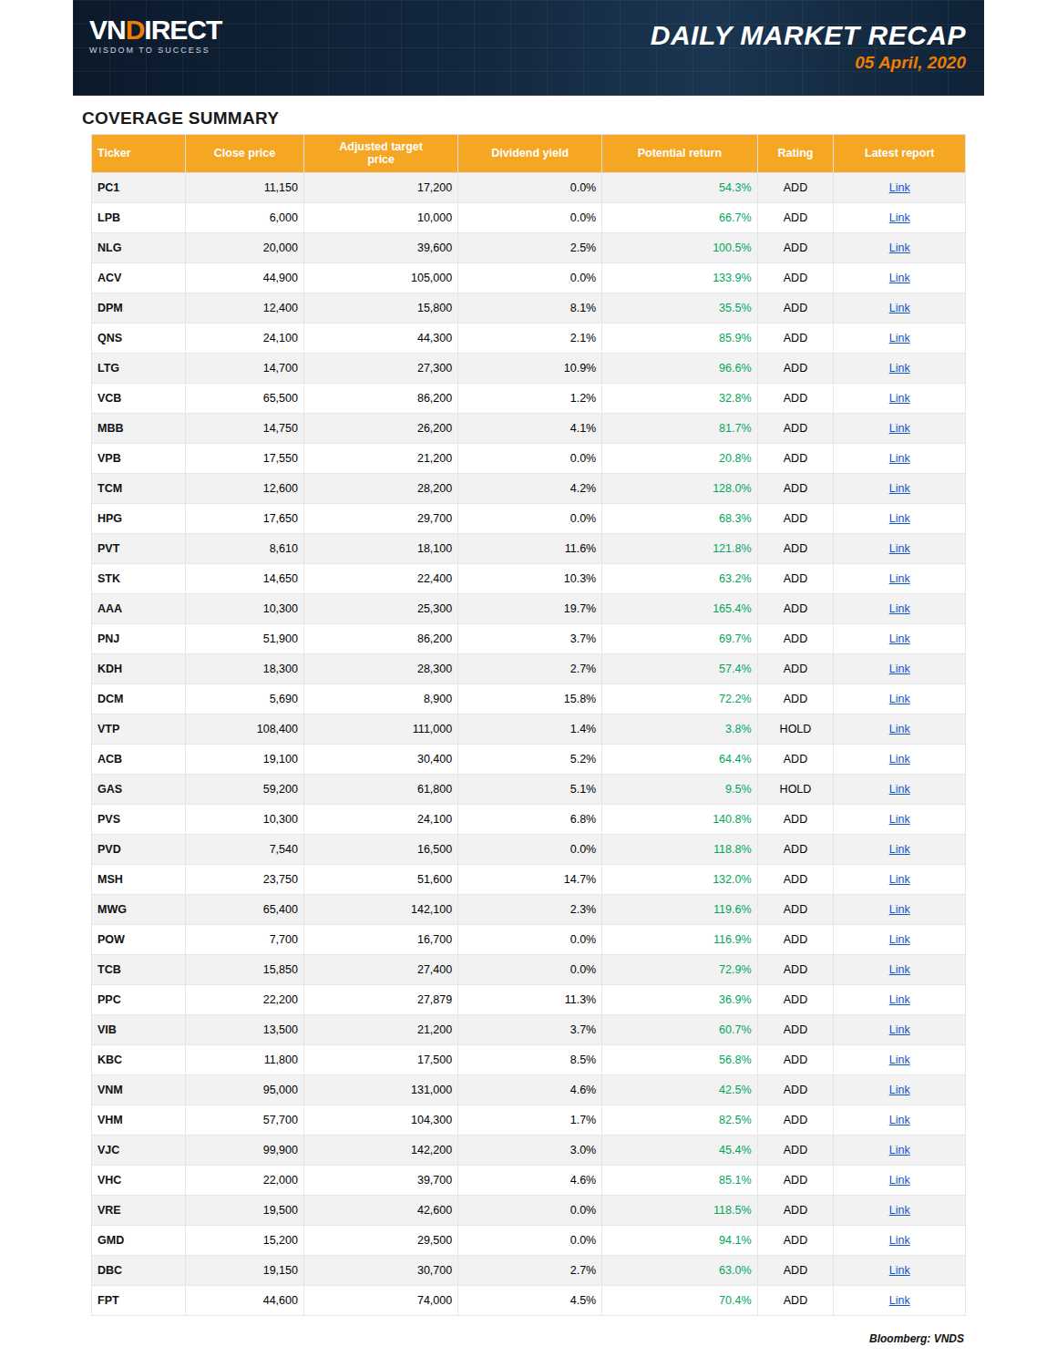VNDIRECT
WISDOM TO SUCCESS
DAILY MARKET RECAP
05 April, 2020
COVERAGE SUMMARY
| Ticker | Close price | Adjusted target price | Dividend yield | Potential return | Rating | Latest report |
| --- | --- | --- | --- | --- | --- | --- |
| PC1 | 11,150 | 17,200 | 0.0% | 54.3% | ADD | Link |
| LPB | 6,000 | 10,000 | 0.0% | 66.7% | ADD | Link |
| NLG | 20,000 | 39,600 | 2.5% | 100.5% | ADD | Link |
| ACV | 44,900 | 105,000 | 0.0% | 133.9% | ADD | Link |
| DPM | 12,400 | 15,800 | 8.1% | 35.5% | ADD | Link |
| QNS | 24,100 | 44,300 | 2.1% | 85.9% | ADD | Link |
| LTG | 14,700 | 27,300 | 10.9% | 96.6% | ADD | Link |
| VCB | 65,500 | 86,200 | 1.2% | 32.8% | ADD | Link |
| MBB | 14,750 | 26,200 | 4.1% | 81.7% | ADD | Link |
| VPB | 17,550 | 21,200 | 0.0% | 20.8% | ADD | Link |
| TCM | 12,600 | 28,200 | 4.2% | 128.0% | ADD | Link |
| HPG | 17,650 | 29,700 | 0.0% | 68.3% | ADD | Link |
| PVT | 8,610 | 18,100 | 11.6% | 121.8% | ADD | Link |
| STK | 14,650 | 22,400 | 10.3% | 63.2% | ADD | Link |
| AAA | 10,300 | 25,300 | 19.7% | 165.4% | ADD | Link |
| PNJ | 51,900 | 86,200 | 3.7% | 69.7% | ADD | Link |
| KDH | 18,300 | 28,300 | 2.7% | 57.4% | ADD | Link |
| DCM | 5,690 | 8,900 | 15.8% | 72.2% | ADD | Link |
| VTP | 108,400 | 111,000 | 1.4% | 3.8% | HOLD | Link |
| ACB | 19,100 | 30,400 | 5.2% | 64.4% | ADD | Link |
| GAS | 59,200 | 61,800 | 5.1% | 9.5% | HOLD | Link |
| PVS | 10,300 | 24,100 | 6.8% | 140.8% | ADD | Link |
| PVD | 7,540 | 16,500 | 0.0% | 118.8% | ADD | Link |
| MSH | 23,750 | 51,600 | 14.7% | 132.0% | ADD | Link |
| MWG | 65,400 | 142,100 | 2.3% | 119.6% | ADD | Link |
| POW | 7,700 | 16,700 | 0.0% | 116.9% | ADD | Link |
| TCB | 15,850 | 27,400 | 0.0% | 72.9% | ADD | Link |
| PPC | 22,200 | 27,879 | 11.3% | 36.9% | ADD | Link |
| VIB | 13,500 | 21,200 | 3.7% | 60.7% | ADD | Link |
| KBC | 11,800 | 17,500 | 8.5% | 56.8% | ADD | Link |
| VNM | 95,000 | 131,000 | 4.6% | 42.5% | ADD | Link |
| VHM | 57,700 | 104,300 | 1.7% | 82.5% | ADD | Link |
| VJC | 99,900 | 142,200 | 3.0% | 45.4% | ADD | Link |
| VHC | 22,000 | 39,700 | 4.6% | 85.1% | ADD | Link |
| VRE | 19,500 | 42,600 | 0.0% | 118.5% | ADD | Link |
| GMD | 15,200 | 29,500 | 0.0% | 94.1% | ADD | Link |
| DBC | 19,150 | 30,700 | 2.7% | 63.0% | ADD | Link |
| FPT | 44,600 | 74,000 | 4.5% | 70.4% | ADD | Link |
Bloomberg: VNDS